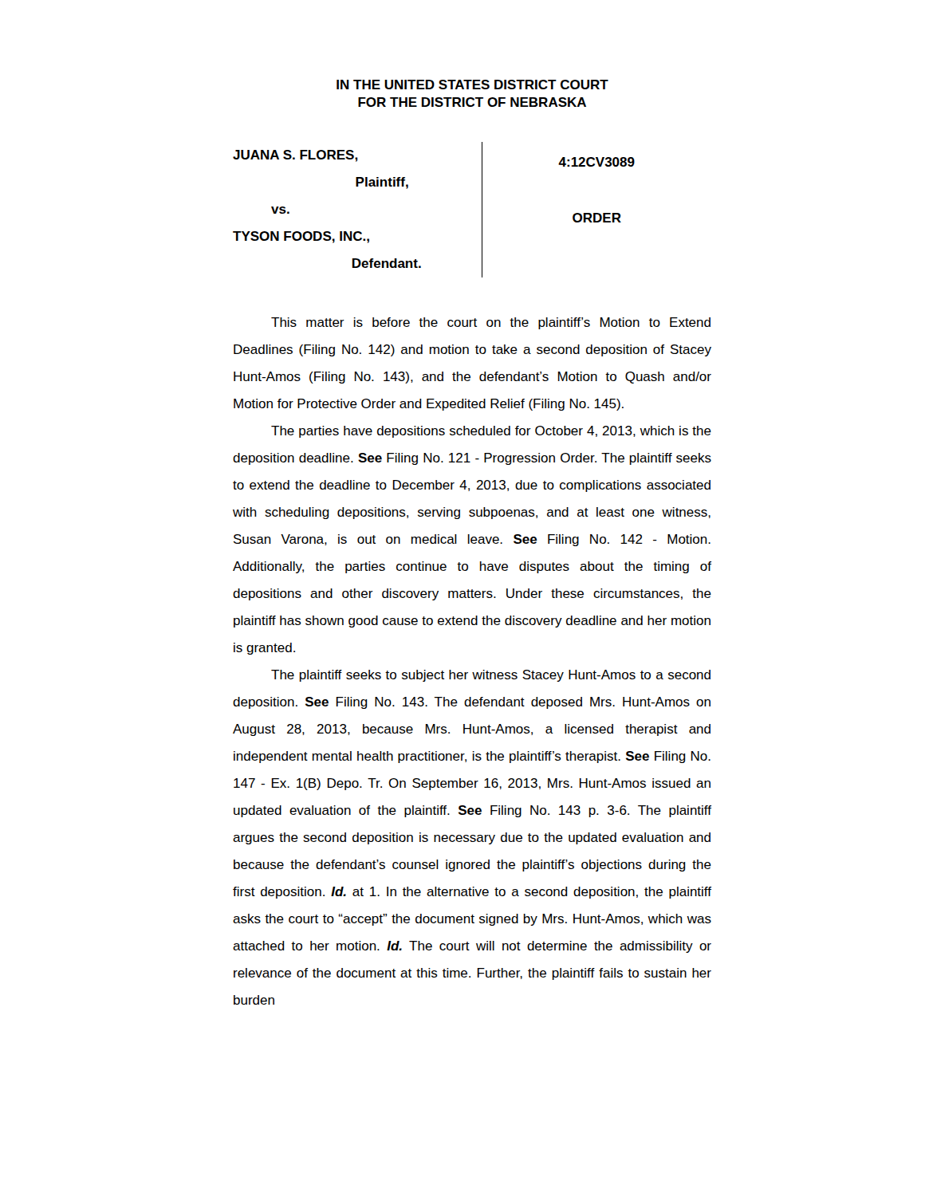IN THE UNITED STATES DISTRICT COURT
FOR THE DISTRICT OF NEBRASKA
| JUANA S. FLORES, Plaintiff, vs. TYSON FOODS, INC., Defendant. | 4:12CV3089 ORDER |
This matter is before the court on the plaintiff’s Motion to Extend Deadlines (Filing No. 142) and motion to take a second deposition of Stacey Hunt-Amos (Filing No. 143), and the defendant’s Motion to Quash and/or Motion for Protective Order and Expedited Relief (Filing No. 145).
The parties have depositions scheduled for October 4, 2013, which is the deposition deadline. See Filing No. 121 - Progression Order. The plaintiff seeks to extend the deadline to December 4, 2013, due to complications associated with scheduling depositions, serving subpoenas, and at least one witness, Susan Varona, is out on medical leave. See Filing No. 142 - Motion. Additionally, the parties continue to have disputes about the timing of depositions and other discovery matters. Under these circumstances, the plaintiff has shown good cause to extend the discovery deadline and her motion is granted.
The plaintiff seeks to subject her witness Stacey Hunt-Amos to a second deposition. See Filing No. 143. The defendant deposed Mrs. Hunt-Amos on August 28, 2013, because Mrs. Hunt-Amos, a licensed therapist and independent mental health practitioner, is the plaintiff’s therapist. See Filing No. 147 - Ex. 1(B) Depo. Tr. On September 16, 2013, Mrs. Hunt-Amos issued an updated evaluation of the plaintiff. See Filing No. 143 p. 3-6. The plaintiff argues the second deposition is necessary due to the updated evaluation and because the defendant’s counsel ignored the plaintiff’s objections during the first deposition. Id. at 1. In the alternative to a second deposition, the plaintiff asks the court to “accept” the document signed by Mrs. Hunt-Amos, which was attached to her motion. Id. The court will not determine the admissibility or relevance of the document at this time. Further, the plaintiff fails to sustain her burden